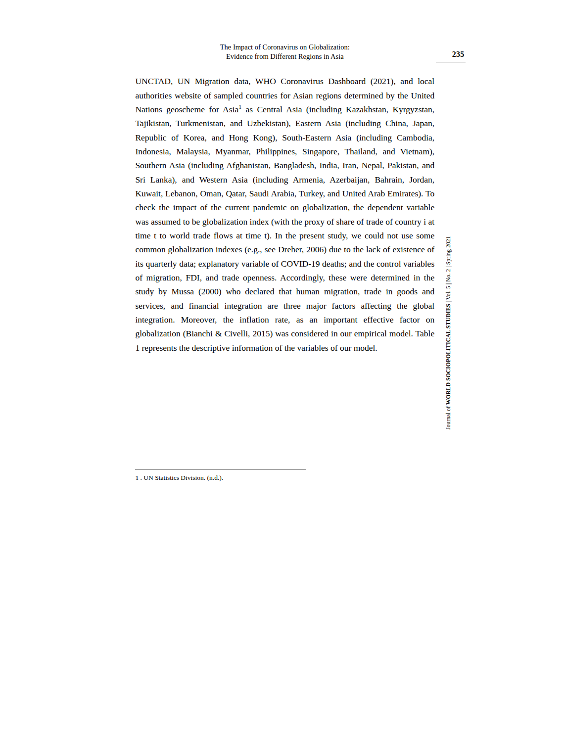235
Journal of WORLD SOCIOPOLITICAL STUDIES | Vol. 5 | No. 2 | Spring 2021
The Impact of Coronavirus on Globalization:
Evidence from Different Regions in Asia
UNCTAD, UN Migration data, WHO Coronavirus Dashboard (2021), and local authorities website of sampled countries for Asian regions determined by the United Nations geoscheme for Asia1 as Central Asia (including Kazakhstan, Kyrgyzstan, Tajikistan, Turkmenistan, and Uzbekistan), Eastern Asia (including China, Japan, Republic of Korea, and Hong Kong), South-Eastern Asia (including Cambodia, Indonesia, Malaysia, Myanmar, Philippines, Singapore, Thailand, and Vietnam), Southern Asia (including Afghanistan, Bangladesh, India, Iran, Nepal, Pakistan, and Sri Lanka), and Western Asia (including Armenia, Azerbaijan, Bahrain, Jordan, Kuwait, Lebanon, Oman, Qatar, Saudi Arabia, Turkey, and United Arab Emirates). To check the impact of the current pandemic on globalization, the dependent variable was assumed to be globalization index (with the proxy of share of trade of country i at time t to world trade flows at time t). In the present study, we could not use some common globalization indexes (e.g., see Dreher, 2006) due to the lack of existence of its quarterly data; explanatory variable of COVID-19 deaths; and the control variables of migration, FDI, and trade openness. Accordingly, these were determined in the study by Mussa (2000) who declared that human migration, trade in goods and services, and financial integration are three major factors affecting the global integration. Moreover, the inflation rate, as an important effective factor on globalization (Bianchi & Civelli, 2015) was considered in our empirical model. Table 1 represents the descriptive information of the variables of our model.
1 . UN Statistics Division. (n.d.).